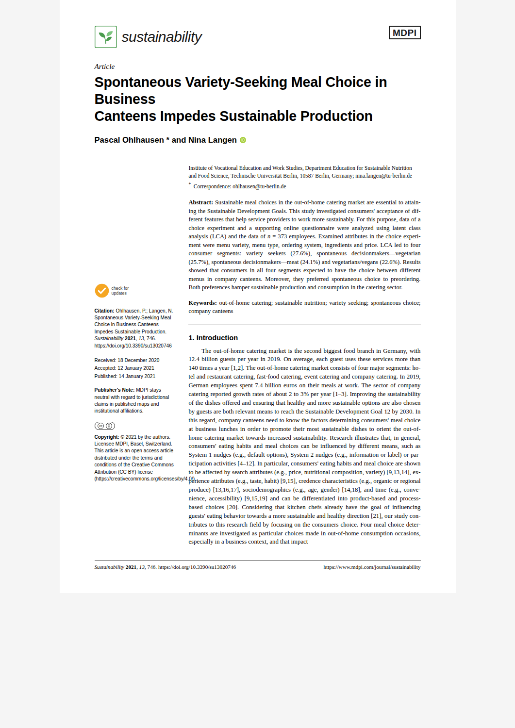sustainability
MDPI
Article
Spontaneous Variety-Seeking Meal Choice in Business
Canteens Impedes Sustainable Production
Pascal Ohlhausen * and Nina Langen
check for
updates
Citation: Ohlhausen, P.; Langen, N. Spontaneous Variety-Seeking Meal Choice in Business Canteens Impedes Sustainable Production. Sustainability 2021, 13, 746. https://doi.org/10.3390/su13020746
Received: 18 December 2020
Accepted: 12 January 2021
Published: 14 January 2021
Publisher's Note: MDPI stays neutral with regard to jurisdictional claims in published maps and institutional affiliations.
cc
Copyright: © 2021 by the authors. Licensee MDPI, Basel, Switzerland. This article is an open access article distributed under the terms and conditions of the Creative Commons Attribution (CC BY) license (https://creativecommons.org/licenses/by/4.0/).
Institute of Vocational Education and Work Studies, Department Education for Sustainable Nutrition and Food Science, Technische Universität Berlin, 10587 Berlin, Germany; nina.langen@tu-berlin.de
* Correspondence: ohlhausen@tu-berlin.de
Abstract: Sustainable meal choices in the out-of-home catering market are essential to attaining the Sustainable Development Goals. This study investigated consumers' acceptance of different features that help service providers to work more sustainably. For this purpose, data of a choice experiment and a supporting online questionnaire were analyzed using latent class analysis (LCA) and the data of n = 373 employees. Examined attributes in the choice experiment were menu variety, menu type, ordering system, ingredients and price. LCA led to four consumer segments: variety seekers (27.6%), spontaneous decisionmakers—vegetarian (25.7%), spontaneous decisionmakers—meat (24.1%) and vegetarians/vegans (22.6%). Results showed that consumers in all four segments expected to have the choice between different menus in company canteens. Moreover, they preferred spontaneous choice to preordering. Both preferences hamper sustainable production and consumption in the catering sector.
Keywords: out-of-home catering; sustainable nutrition; variety seeking; spontaneous choice; company canteens
1. Introduction
The out-of-home catering market is the second biggest food branch in Germany, with 12.4 billion guests per year in 2019. On average, each guest uses these services more than 140 times a year [1,2]. The out-of-home catering market consists of four major segments: hotel and restaurant catering, fast-food catering, event catering and company catering. In 2019, German employees spent 7.4 billion euros on their meals at work. The sector of company catering reported growth rates of about 2 to 3% per year [1–3]. Improving the sustainability of the dishes offered and ensuring that healthy and more sustainable options are also chosen by guests are both relevant means to reach the Sustainable Development Goal 12 by 2030. In this regard, company canteens need to know the factors determining consumers' meal choice at business lunches in order to promote their most sustainable dishes to orient the out-of-home catering market towards increased sustainability. Research illustrates that, in general, consumers' eating habits and meal choices can be influenced by different means, such as System 1 nudges (e.g., default options), System 2 nudges (e.g., information or label) or participation activities [4–12]. In particular, consumers' eating habits and meal choice are shown to be affected by search attributes (e.g., price, nutritional composition, variety) [9,13,14], experience attributes (e.g., taste, habit) [9,15], credence characteristics (e.g., organic or regional produce) [13,16,17], sociodemographics (e.g., age, gender) [14,18], and time (e.g., convenience, accessibility) [9,15,19] and can be differentiated into product-based and process-based choices [20]. Considering that kitchen chefs already have the goal of influencing guests' eating behavior towards a more sustainable and healthy direction [21], our study contributes to this research field by focusing on the consumers choice. Four meal choice determinants are investigated as particular choices made in out-of-home consumption occasions, especially in a business context, and that impact
Sustainability 2021, 13, 746. https://doi.org/10.3390/su13020746
https://www.mdpi.com/journal/sustainability